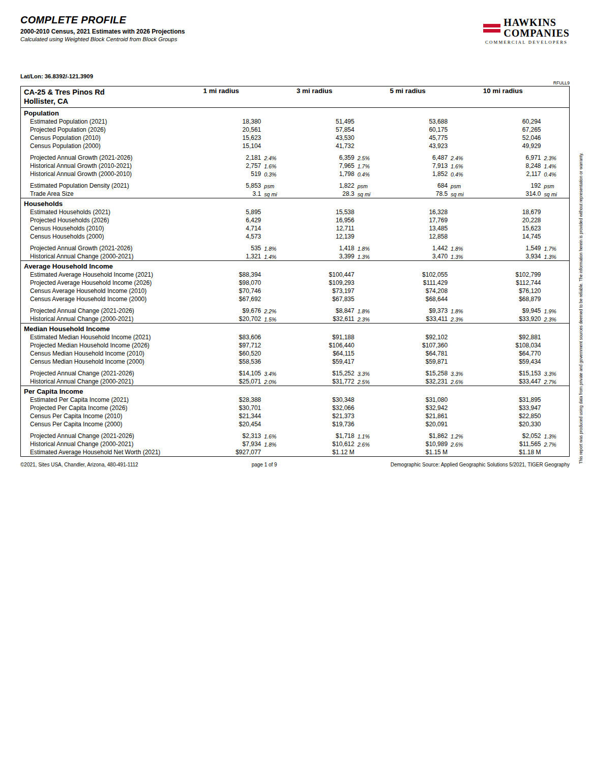COMPLETE PROFILE
2000-2010 Census, 2021 Estimates with 2026 Projections
Calculated using Weighted Block Centroid from Block Groups
HAWKINS
COMPANIES
COMMERCIAL DEVELOPERS
Lat/Lon: 36.8392/-121.3909
RFULL9
| CA-25 & Tres Pinos Rd | 1 mi radius | 3 mi radius | 5 mi radius | 10 mi radius |
| Hollister, CA | |
| Population |
| Estimated Population (2021) | 18,380 | | 51,495 | | 53,688 | | 60,294 | |
| Projected Population (2026) | 20,561 | | 57,854 | | 60,175 | | 67,265 | |
| Census Population (2010) | 15,623 | | 43,530 | | 45,775 | | 52,046 | |
| Census Population (2000) | 15,104 | | 41,732 | | 43,923 | | 49,929 | |
| Projected Annual Growth (2021-2026) | 2,181 | 2.4% | 6,359 | 2.5% | 6,487 | 2.4% | 6,971 | 2.3% |
| Historical Annual Growth (2010-2021) | 2,757 | 1.6% | 7,965 | 1.7% | 7,913 | 1.6% | 8,248 | 1.4% |
| Historical Annual Growth (2000-2010) | 519 | 0.3% | 1,798 | 0.4% | 1,852 | 0.4% | 2,117 | 0.4% |
| Estimated Population Density (2021) | 5,853 | psm | 1,822 | psm | 684 | psm | 192 | psm |
| Trade Area Size | 3.1 | sq mi | 28.3 | sq mi | 78.5 | sq mi | 314.0 | sq mi |
| Households |
| Estimated Households (2021) | 5,895 | | 15,538 | | 16,328 | | 18,679 | |
| Projected Households (2026) | 6,429 | | 16,956 | | 17,769 | | 20,228 | |
| Census Households (2010) | 4,714 | | 12,711 | | 13,485 | | 15,623 | |
| Census Households (2000) | 4,573 | | 12,139 | | 12,858 | | 14,745 | |
| Projected Annual Growth (2021-2026) | 535 | 1.8% | 1,418 | 1.8% | 1,442 | 1.8% | 1,549 | 1.7% |
| Historical Annual Change (2000-2021) | 1,321 | 1.4% | 3,399 | 1.3% | 3,470 | 1.3% | 3,934 | 1.3% |
| Average Household Income |
| Estimated Average Household Income (2021) | $88,394 | | $100,447 | | $102,055 | | $102,799 | |
| Projected Average Household Income (2026) | $98,070 | | $109,293 | | $111,429 | | $112,744 | |
| Census Average Household Income (2010) | $70,746 | | $73,197 | | $74,208 | | $76,120 | |
| Census Average Household Income (2000) | $67,692 | | $67,835 | | $68,644 | | $68,879 | |
| Projected Annual Change (2021-2026) | $9,676 | 2.2% | $8,847 | 1.8% | $9,373 | 1.8% | $9,945 | 1.9% |
| Historical Annual Change (2000-2021) | $20,702 | 1.5% | $32,611 | 2.3% | $33,411 | 2.3% | $33,920 | 2.3% |
| Median Household Income |
| Estimated Median Household Income (2021) | $83,606 | | $91,188 | | $92,102 | | $92,881 | |
| Projected Median Household Income (2026) | $97,712 | | $106,440 | | $107,360 | | $108,034 | |
| Census Median Household Income (2010) | $60,520 | | $64,115 | | $64,781 | | $64,770 | |
| Census Median Household Income (2000) | $58,536 | | $59,417 | | $59,871 | | $59,434 | |
| Projected Annual Change (2021-2026) | $14,105 | 3.4% | $15,252 | 3.3% | $15,258 | 3.3% | $15,153 | 3.3% |
| Historical Annual Change (2000-2021) | $25,071 | 2.0% | $31,772 | 2.5% | $32,231 | 2.6% | $33,447 | 2.7% |
| Per Capita Income |
| Estimated Per Capita Income (2021) | $28,388 | | $30,348 | | $31,080 | | $31,895 | |
| Projected Per Capita Income (2026) | $30,701 | | $32,066 | | $32,942 | | $33,947 | |
| Census Per Capita Income (2010) | $21,344 | | $21,373 | | $21,861 | | $22,850 | |
| Census Per Capita Income (2000) | $20,454 | | $19,736 | | $20,091 | | $20,330 | |
| Projected Annual Change (2021-2026) | $2,313 | 1.6% | $1,718 | 1.1% | $1,862 | 1.2% | $2,052 | 1.3% |
| Historical Annual Change (2000-2021) | $7,934 | 1.8% | $10,612 | 2.6% | $10,989 | 2.6% | $11,565 | 2.7% |
| Estimated Average Household Net Worth (2021) | $927,077 | | $1.12 M | | $1.15 M | | $1.18 M | |
©2021, Sites USA, Chandler, Arizona, 480-491-1112 page 1 of 9 Demographic Source: Applied Geographic Solutions 5/2021, TIGER Geography
This report was produced using data from private and government sources deemed to be reliable. The information herein is provided without representation or warranty.